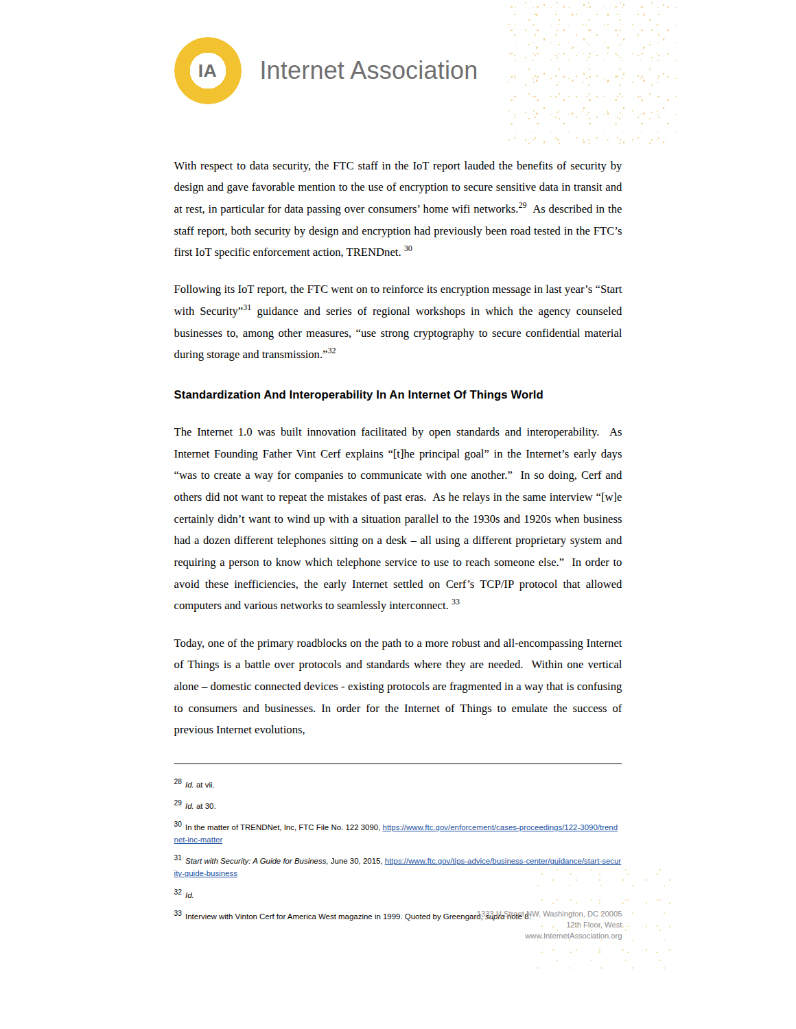IA
Internet Association
With respect to data security, the FTC staff in the IoT report lauded the benefits of security by design and gave favorable mention to the use of encryption to secure sensitive data in transit and at rest, in particular for data passing over consumers’ home wifi networks.29 As described in the staff report, both security by design and encryption had previously been road tested in the FTC’s first IoT specific enforcement action, TRENDnet. 30
Following its IoT report, the FTC went on to reinforce its encryption message in last year’s “Start with Security”31 guidance and series of regional workshops in which the agency counseled businesses to, among other measures, “use strong cryptography to secure confidential material during storage and transmission.”32
Standardization And Interoperability In An Internet Of Things World
The Internet 1.0 was built innovation facilitated by open standards and interoperability. As Internet Founding Father Vint Cerf explains “[t]he principal goal” in the Internet’s early days “was to create a way for companies to communicate with one another.” In so doing, Cerf and others did not want to repeat the mistakes of past eras. As he relays in the same interview “[w]e certainly didn’t want to wind up with a situation parallel to the 1930s and 1920s when business had a dozen different telephones sitting on a desk – all using a different proprietary system and requiring a person to know which telephone service to use to reach someone else.” In order to avoid these inefficiencies, the early Internet settled on Cerf’s TCP/IP protocol that allowed computers and various networks to seamlessly interconnect. 33
Today, one of the primary roadblocks on the path to a more robust and all-encompassing Internet of Things is a battle over protocols and standards where they are needed. Within one vertical alone – domestic connected devices - existing protocols are fragmented in a way that is confusing to consumers and businesses. In order for the Internet of Things to emulate the success of previous Internet evolutions,
28 Id. at vii.
29 Id. at 30.
30 In the matter of TRENDNet, Inc, FTC File No. 122 3090, https://www.ftc.gov/enforcement/cases-proceedings/122-3090/trendnet-inc-matter
31 Start with Security: A Guide for Business, June 30, 2015, https://www.ftc.gov/tips-advice/business-center/guidance/start-security-guide-business
32 Id.
33 Interview with Vinton Cerf for America West magazine in 1999. Quoted by Greengard, supra note 8.
1333 H Street NW, Washington, DC 20005
12th Floor, West
www.InternetAssociation.org